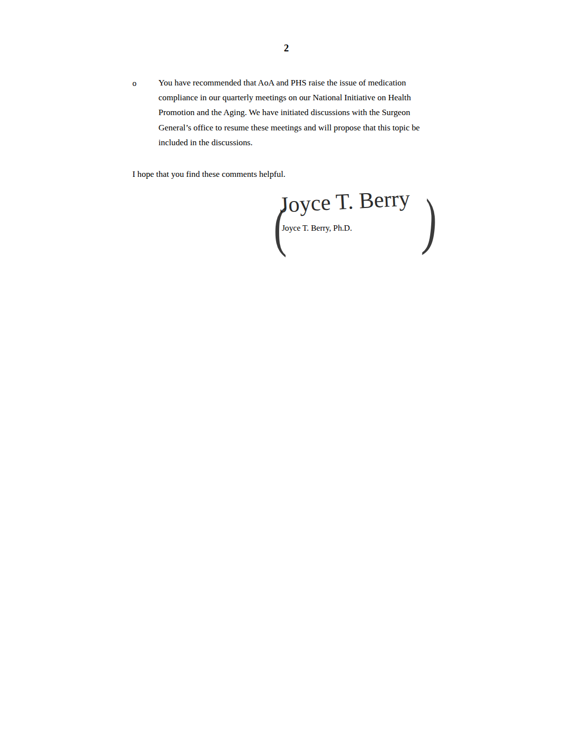2
o
You have recommended that AoA and PHS raise the issue of medication compliance in our quarterly meetings on our National Initiative on Health Promotion and the Aging. We have initiated discussions with the Surgeon General’s office to resume these meetings and will propose that this topic be included in the discussions.
I hope that you find these comments helpful.
( Joyce T. Berry ) Joyce T. Berry, Ph.D.